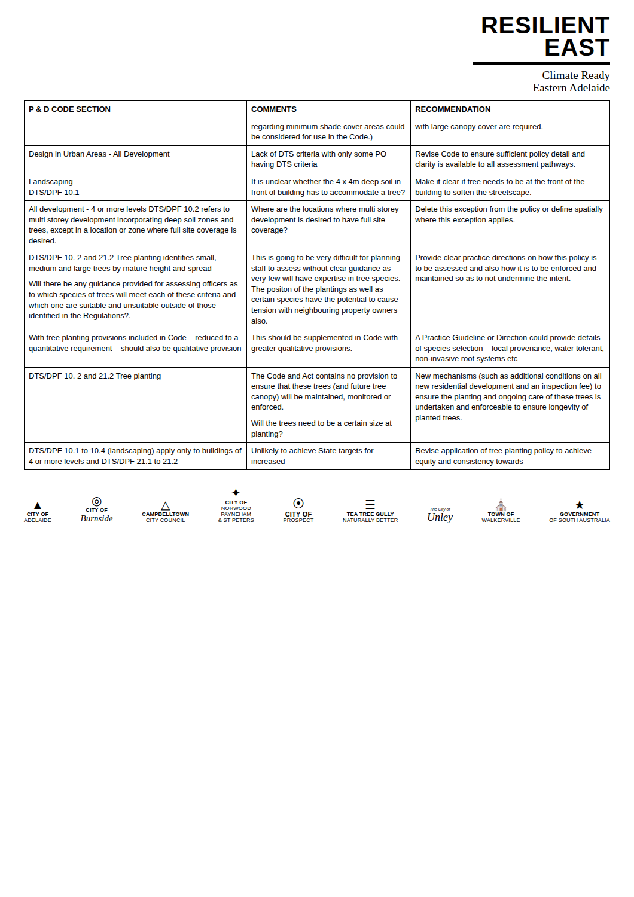Resilient
East
Climate Ready
Eastern Adelaide
| P & D CODE SECTION | COMMENTS | RECOMMENDATION |
| --- | --- | --- |
| | regarding minimum shade cover areas could be considered for use in the Code.) | with large canopy cover are required. |
| Design in Urban Areas - All Development | Lack of DTS criteria with only some PO having DTS criteria | Revise Code to ensure sufficient policy detail and clarity is available to all assessment pathways. |
| Landscaping DTS/DPF 10.1 | It is unclear whether the 4 x 4m deep soil in front of building has to accommodate a tree? | Make it clear if tree needs to be at the front of the building to soften the streetscape. |
| All development - 4 or more levels DTS/DPF 10.2 refers to multi storey development incorporating deep soil zones and trees, except in a location or zone where full site coverage is desired. | Where are the locations where multi storey development is desired to have full site coverage? | Delete this exception from the policy or define spatially where this exception applies. |
| DTS/DPF 10. 2 and 21.2 Tree planting identifies small, medium and large trees by mature height and spread Will there be any guidance provided for assessing officers as to which species of trees will meet each of these criteria and which one are suitable and unsuitable outside of those identified in the Regulations?. | This is going to be very difficult for planning staff to assess without clear guidance as very few will have expertise in tree species. The positon of the plantings as well as certain species have the potential to cause tension with neighbouring property owners also. | Provide clear practice directions on how this policy is to be assessed and also how it is to be enforced and maintained so as to not undermine the intent. |
| With tree planting provisions included in Code – reduced to a quantitative requirement – should also be qualitative provision | This should be supplemented in Code with greater qualitative provisions. | A Practice Guideline or Direction could provide details of species selection – local provenance, water tolerant, non-invasive root systems etc |
| DTS/DPF 10. 2 and 21.2 Tree planting | The Code and Act contains no provision to ensure that these trees (and future tree canopy) will be maintained, monitored or enforced. Will the trees need to be a certain size at planting? | New mechanisms (such as additional conditions on all new residential development and an inspection fee) to ensure the planting and ongoing care of these trees is undertaken and enforceable to ensure longevity of planted trees. |
| DTS/DPF 10.1 to 10.4 (landscaping) apply only to buildings of 4 or more levels and DTS/DPF 21.1 to 21.2 | Unlikely to achieve State targets for increased | Revise application of tree planting policy to achieve equity and consistency towards |
▲ City of Adelaide
◎ City of Burnside
△ Campbelltown City Council
✦ City of Norwood Payneham & St Peters
⦿ City of Prospect
☰ Tea Tree Gully Naturally Better
The City of Unley
⛪ Town of Walkerville
★ Government of South Australia